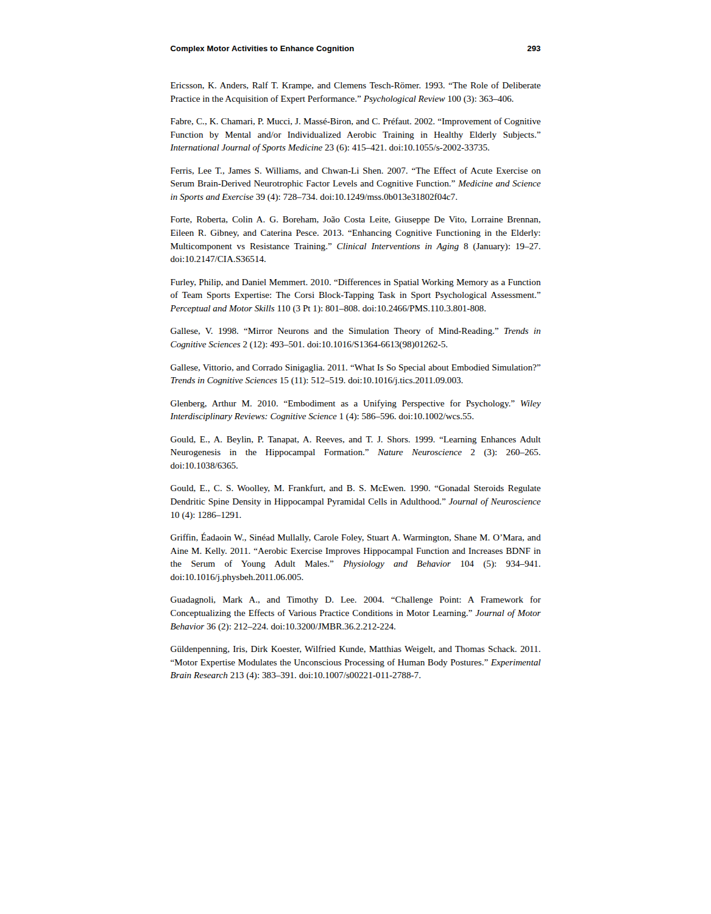Complex Motor Activities to Enhance Cognition 293
Ericsson, K. Anders, Ralf T. Krampe, and Clemens Tesch-Römer. 1993. “The Role of Deliberate Practice in the Acquisition of Expert Performance.” Psychological Review 100 (3): 363–406.
Fabre, C., K. Chamari, P. Mucci, J. Massé-Biron, and C. Préfaut. 2002. “Improvement of Cognitive Function by Mental and/or Individualized Aerobic Training in Healthy Elderly Subjects.” International Journal of Sports Medicine 23 (6): 415–421. doi:10.1055/s-2002-33735.
Ferris, Lee T., James S. Williams, and Chwan-Li Shen. 2007. “The Effect of Acute Exercise on Serum Brain-Derived Neurotrophic Factor Levels and Cognitive Function.” Medicine and Science in Sports and Exercise 39 (4): 728–734. doi:10.1249/mss.0b013e31802f04c7.
Forte, Roberta, Colin A. G. Boreham, João Costa Leite, Giuseppe De Vito, Lorraine Brennan, Eileen R. Gibney, and Caterina Pesce. 2013. “Enhancing Cognitive Functioning in the Elderly: Multicomponent vs Resistance Training.” Clinical Interventions in Aging 8 (January): 19–27. doi:10.2147/CIA.S36514.
Furley, Philip, and Daniel Memmert. 2010. “Differences in Spatial Working Memory as a Function of Team Sports Expertise: The Corsi Block-Tapping Task in Sport Psychological Assessment.” Perceptual and Motor Skills 110 (3 Pt 1): 801–808. doi:10.2466/PMS.110.3.801-808.
Gallese, V. 1998. “Mirror Neurons and the Simulation Theory of Mind-Reading.” Trends in Cognitive Sciences 2 (12): 493–501. doi:10.1016/S1364-6613(98)01262-5.
Gallese, Vittorio, and Corrado Sinigaglia. 2011. “What Is So Special about Embodied Simulation?” Trends in Cognitive Sciences 15 (11): 512–519. doi:10.1016/j.tics.2011.09.003.
Glenberg, Arthur M. 2010. “Embodiment as a Unifying Perspective for Psychology.” Wiley Interdisciplinary Reviews: Cognitive Science 1 (4): 586–596. doi:10.1002/wcs.55.
Gould, E., A. Beylin, P. Tanapat, A. Reeves, and T. J. Shors. 1999. “Learning Enhances Adult Neurogenesis in the Hippocampal Formation.” Nature Neuroscience 2 (3): 260–265. doi:10.1038/6365.
Gould, E., C. S. Woolley, M. Frankfurt, and B. S. McEwen. 1990. “Gonadal Steroids Regulate Dendritic Spine Density in Hippocampal Pyramidal Cells in Adulthood.” Journal of Neuroscience 10 (4): 1286–1291.
Griffin, Éadaoin W., Sinéad Mullally, Carole Foley, Stuart A. Warmington, Shane M. O’Mara, and Aine M. Kelly. 2011. “Aerobic Exercise Improves Hippocampal Function and Increases BDNF in the Serum of Young Adult Males.” Physiology and Behavior 104 (5): 934–941. doi:10.1016/j.physbeh.2011.06.005.
Guadagnoli, Mark A., and Timothy D. Lee. 2004. “Challenge Point: A Framework for Conceptualizing the Effects of Various Practice Conditions in Motor Learning.” Journal of Motor Behavior 36 (2): 212–224. doi:10.3200/JMBR.36.2.212-224.
Güldenpenning, Iris, Dirk Koester, Wilfried Kunde, Matthias Weigelt, and Thomas Schack. 2011. “Motor Expertise Modulates the Unconscious Processing of Human Body Postures.” Experimental Brain Research 213 (4): 383–391. doi:10.1007/s00221-011-2788-7.